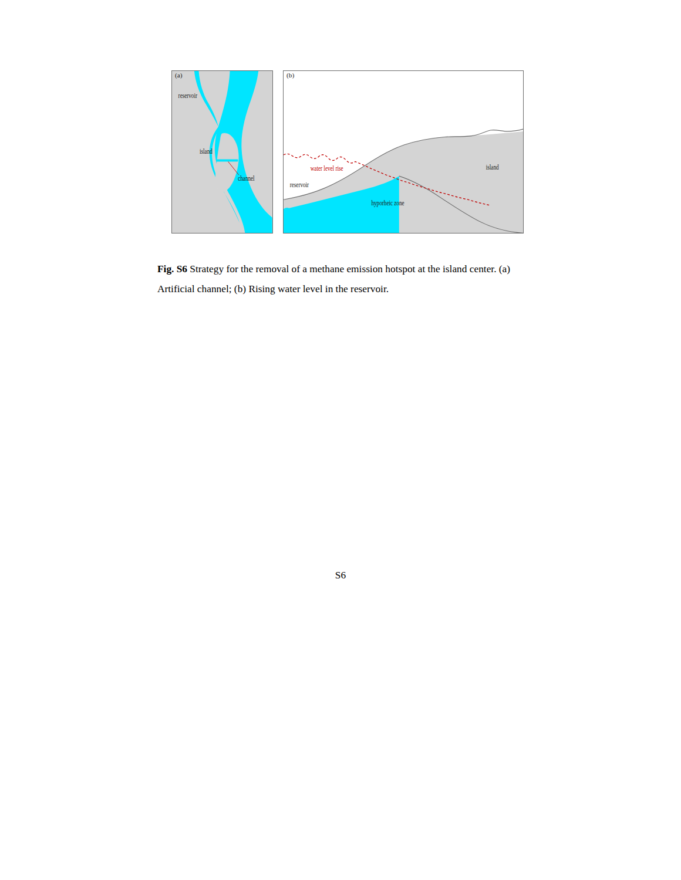(a) reservoir island channel
(b) water level rise reservoir hyporheic zone island
Fig. S6 Strategy for the removal of a methane emission hotspot at the island center. (a) Artificial channel; (b) Rising water level in the reservoir.
S6